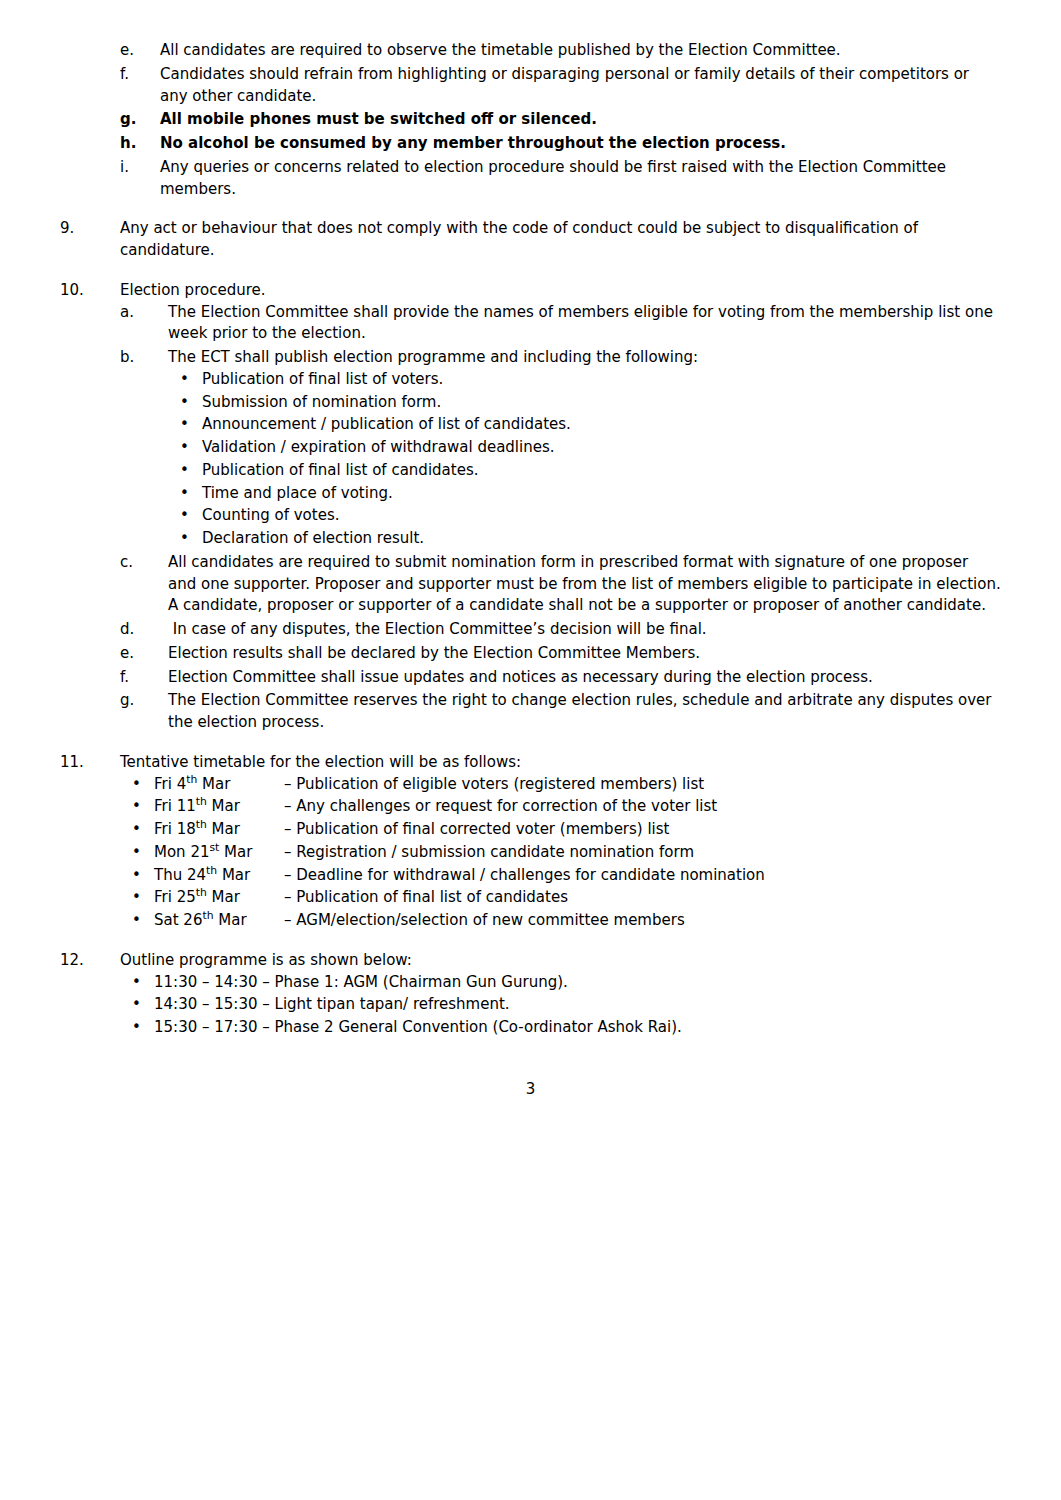e. All candidates are required to observe the timetable published by the Election Committee.
f. Candidates should refrain from highlighting or disparaging personal or family details of their competitors or any other candidate.
g. All mobile phones must be switched off or silenced.
h. No alcohol be consumed by any member throughout the election process.
i. Any queries or concerns related to election procedure should be first raised with the Election Committee members.
9. Any act or behaviour that does not comply with the code of conduct could be subject to disqualification of candidature.
10. Election procedure.
a. The Election Committee shall provide the names of members eligible for voting from the membership list one week prior to the election.
b. The ECT shall publish election programme and including the following:
Publication of final list of voters.
Submission of nomination form.
Announcement / publication of list of candidates.
Validation / expiration of withdrawal deadlines.
Publication of final list of candidates.
Time and place of voting.
Counting of votes.
Declaration of election result.
c. All candidates are required to submit nomination form in prescribed format with signature of one proposer and one supporter. Proposer and supporter must be from the list of members eligible to participate in election. A candidate, proposer or supporter of a candidate shall not be a supporter or proposer of another candidate.
d. In case of any disputes, the Election Committee’s decision will be final.
e. Election results shall be declared by the Election Committee Members.
f. Election Committee shall issue updates and notices as necessary during the election process.
g. The Election Committee reserves the right to change election rules, schedule and arbitrate any disputes over the election process.
11. Tentative timetable for the election will be as follows:
Fri 4th Mar– Publication of eligible voters (registered members) list
Fri 11th Mar– Any challenges or request for correction of the voter list
Fri 18th Mar– Publication of final corrected voter (members) list
Mon 21st Mar– Registration / submission candidate nomination form
Thu 24th Mar– Deadline for withdrawal / challenges for candidate nomination
Fri 25th Mar– Publication of final list of candidates
Sat 26th Mar– AGM/election/selection of new committee members
12. Outline programme is as shown below:
11:30 – 14:30 – Phase 1: AGM (Chairman Gun Gurung).
14:30 – 15:30 – Light tipan tapan/ refreshment.
15:30 – 17:30 – Phase 2 General Convention (Co-ordinator Ashok Rai).
3